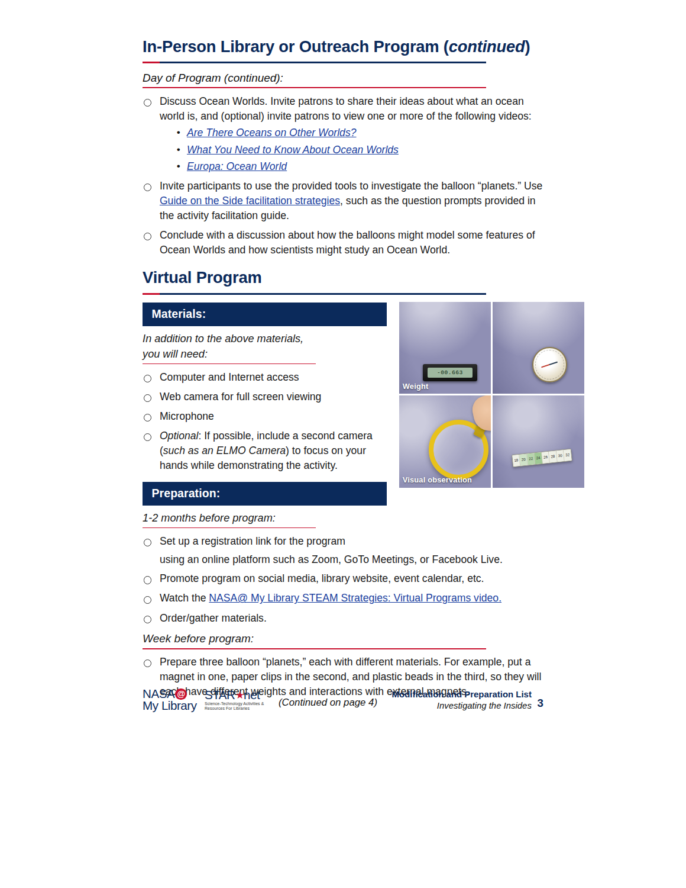In-Person Library or Outreach Program (continued)
Day of Program (continued):
Discuss Ocean Worlds. Invite patrons to share their ideas about what an ocean world is, and (optional) invite patrons to view one or more of the following videos:
Are There Oceans on Other Worlds?
What You Need to Know About Ocean Worlds
Europa: Ocean World
Invite participants to use the provided tools to investigate the balloon “planets.” Use Guide on the Side facilitation strategies, such as the question prompts provided in the activity facilitation guide.
Conclude with a discussion about how the balloons might model some features of Ocean Worlds and how scientists might study an Ocean World.
Virtual Program
Materials:
In addition to the above materials,
you will need:
Computer and Internet access
Web camera for full screen viewing
Microphone
Optional: If possible, include a second camera (such as an ELMO Camera) to focus on your hands while demonstrating the activity.
Preparation:
1-2 months before program:
Set up a registration link for the program
-00.663
Weight
Magnetism
Visual observation
1820222426283032
Temperature
using an online platform such as Zoom, GoTo Meetings, or Facebook Live.
Promote program on social media, library website, event calendar, etc.
Watch the NASA@ My Library STEAM Strategies: Virtual Programs video.
Order/gather materials.
Week before program:
Prepare three balloon “planets,” each with different materials. For example, put a magnet in one, paper clips in the second, and plastic beads in the third, so they will each have different weights and interactions with external magnets.
NASA@
My Library
STAR★net
Science-Technology Activities &
Resources For Libraries
(Continued on page 4)
Modification and Preparation List
Investigating the Insides
3